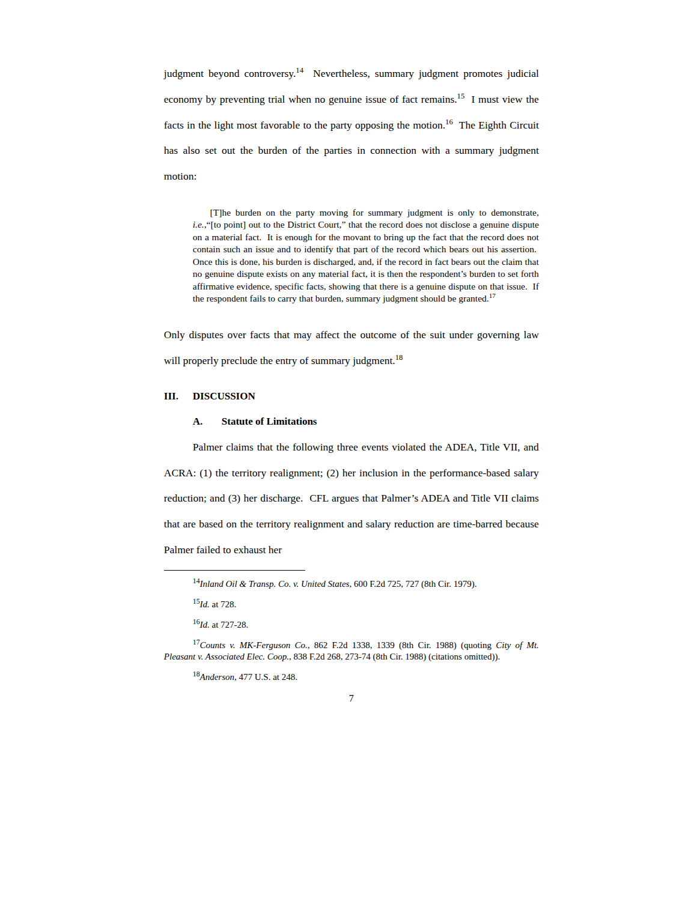judgment beyond controversy.14 Nevertheless, summary judgment promotes judicial economy by preventing trial when no genuine issue of fact remains.15 I must view the facts in the light most favorable to the party opposing the motion.16 The Eighth Circuit has also set out the burden of the parties in connection with a summary judgment motion:
[T]he burden on the party moving for summary judgment is only to demonstrate, i.e.,“[to point] out to the District Court,” that the record does not disclose a genuine dispute on a material fact. It is enough for the movant to bring up the fact that the record does not contain such an issue and to identify that part of the record which bears out his assertion. Once this is done, his burden is discharged, and, if the record in fact bears out the claim that no genuine dispute exists on any material fact, it is then the respondent’s burden to set forth affirmative evidence, specific facts, showing that there is a genuine dispute on that issue. If the respondent fails to carry that burden, summary judgment should be granted.17
Only disputes over facts that may affect the outcome of the suit under governing law will properly preclude the entry of summary judgment.18
III.
DISCUSSION
A.
Statute of Limitations
Palmer claims that the following three events violated the ADEA, Title VII, and ACRA: (1) the territory realignment; (2) her inclusion in the performance-based salary reduction; and (3) her discharge. CFL argues that Palmer’s ADEA and Title VII claims that are based on the territory realignment and salary reduction are time-barred because Palmer failed to exhaust her
14Inland Oil & Transp. Co. v. United States, 600 F.2d 725, 727 (8th Cir. 1979).
15Id. at 728.
16Id. at 727-28.
17Counts v. MK-Ferguson Co., 862 F.2d 1338, 1339 (8th Cir. 1988) (quoting City of Mt. Pleasant v. Associated Elec. Coop., 838 F.2d 268, 273-74 (8th Cir. 1988) (citations omitted)).
18Anderson, 477 U.S. at 248.
7